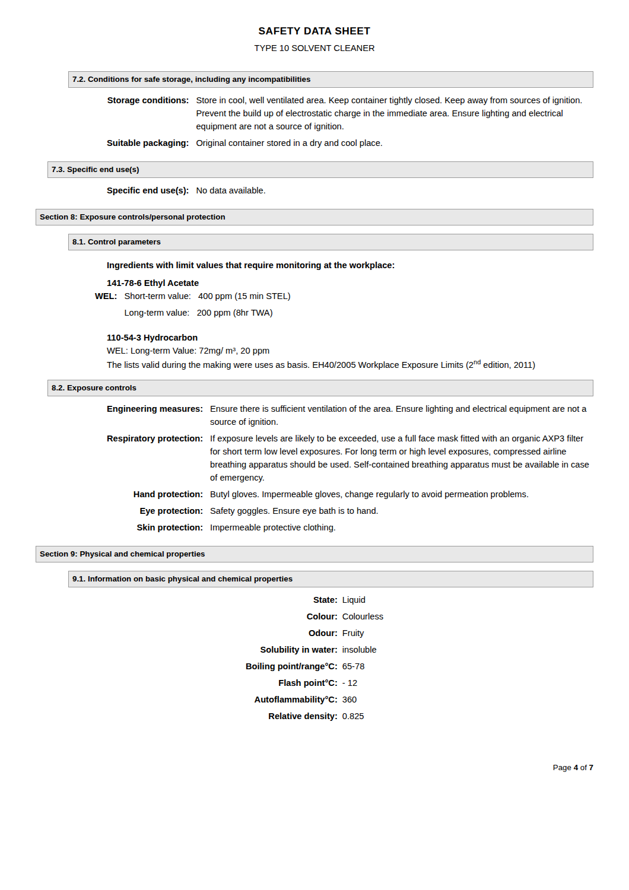SAFETY DATA SHEET
TYPE 10 SOLVENT CLEANER
7.2. Conditions for safe storage, including any incompatibilities
| Storage conditions: | Store in cool, well ventilated area. Keep container tightly closed. Keep away from sources of ignition. Prevent the build up of electrostatic charge in the immediate area. Ensure lighting and electrical equipment are not a source of ignition. |
| Suitable packaging: | Original container stored in a dry and cool place. |
7.3. Specific end use(s)
| Specific end use(s): | No data available. |
Section 8: Exposure controls/personal protection
8.1. Control parameters
Ingredients with limit values that require monitoring at the workplace:
141-78-6 Ethyl Acetate
| WEL: | Short-term value: 400 ppm (15 min STEL) |
| | Long-term value: 200 ppm (8hr TWA) |
110-54-3 Hydrocarbon
WEL: Long-term Value: 72mg/ m³, 20 ppm
The lists valid during the making were uses as basis. EH40/2005 Workplace Exposure Limits (2nd edition, 2011)
8.2. Exposure controls
| Engineering measures: | Ensure there is sufficient ventilation of the area. Ensure lighting and electrical equipment are not a source of ignition. |
| Respiratory protection: | If exposure levels are likely to be exceeded, use a full face mask fitted with an organic AXP3 filter for short term low level exposures. For long term or high level exposures, compressed airline breathing apparatus should be used. Self-contained breathing apparatus must be available in case of emergency. |
| Hand protection: | Butyl gloves. Impermeable gloves, change regularly to avoid permeation problems. |
| Eye protection: | Safety goggles. Ensure eye bath is to hand. |
| Skin protection: | Impermeable protective clothing. |
Section 9: Physical and chemical properties
9.1. Information on basic physical and chemical properties
| State: | Liquid |
| Colour: | Colourless |
| Odour: | Fruity |
| Solubility in water: | insoluble |
| Boiling point/range°C: | 65-78 |
| Flash point°C: | - 12 |
| Autoflammability°C: | 360 |
| Relative density: | 0.825 |
Page 4 of 7